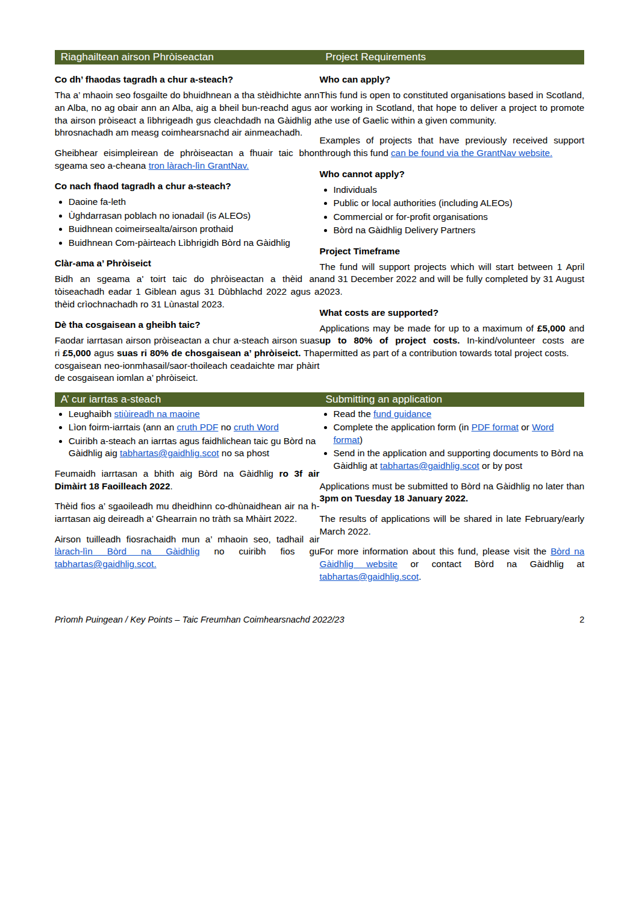| Riaghailtean airson Phròiseactan | Project Requirements |
| Co dh’ fhaodas tagradh a chur a-steach? Tha a’ mhaoin seo fosgailte do bhuidhnean a tha stèidhichte ann an Alba, no ag obair ann an Alba, aig a bheil bun-reachd agus a tha airson pròiseact a lìbhrigeadh gus cleachdadh na Gàidhlig a bhrosnachadh am measg coimhearsnachd air ainmeachadh. Gheibhear eisimpleirean de phròiseactan a fhuair taic bhon sgeama seo a-cheana tron làrach-lìn GrantNav. Co nach fhaod tagradh a chur a-steach? Daoine fa-leth Ùghdarrasan poblach no ionadail (is ALEOs) Buidhnean coimeirsealta/airson prothaid Buidhnean Com-pàirteach Lìbhrigidh Bòrd na Gàidhlig Clàr-ama a’ Phròiseict Bidh an sgeama a' toirt taic do phròiseactan a thèid an tòiseachadh eadar 1 Giblean agus 31 Dùbhlachd 2022 agus a thèid crìochnachadh ro 31 Lùnastal 2023. Dè tha cosgaisean a gheibh taic? Faodar iarrtasan airson pròiseactan a chur a-steach airson suas ri £5,000 agus suas ri 80% de chosgaisean a’ phròiseict. Tha cosgaisean neo-ionmhasail/saor-thoileach ceadaichte mar phàirt de cosgaisean iomlan a’ phròiseict. | Who can apply? This fund is open to constituted organisations based in Scotland, or working in Scotland, that hope to deliver a project to promote the use of Gaelic within a given community. Examples of projects that have previously received support through this fund can be found via the GrantNav website. Who cannot apply? Individuals Public or local authorities (including ALEOs) Commercial or for-profit organisations Bòrd na Gàidhlig Delivery Partners Project Timeframe The fund will support projects which will start between 1 April and 31 December 2022 and will be fully completed by 31 August 2023. What costs are supported? Applications may be made for up to a maximum of £5,000 and up to 80% of project costs. In-kind/volunteer costs are permitted as part of a contribution towards total project costs. |
| A’ cur iarrtas a-steach | Submitting an application |
| Leughaibh stiùireadh na maoine Lìon foirm-iarrtais (ann an cruth PDF no cruth Word Cuiribh a-steach an iarrtas agus faidhlichean taic gu Bòrd na Gàidhlig aig tabhartas@gaidhlig.scot no sa phost Feumaidh iarrtasan a bhith aig Bòrd na Gàidhlig ro 3f air Dimàirt 18 Faoilleach 2022 . Thèid fios a’ sgaoileadh mu dheidhinn co-dhùnaidhean air na h-iarrtasan aig deireadh a’ Ghearrain no tràth sa Mhàirt 2022. Airson tuilleadh fiosrachaidh mun a’ mhaoin seo, tadhail air làrach-lìn Bòrd na Gàidhlig no cuiribh fios gu tabhartas@gaidhlig.scot. | Read the fund guidance Complete the application form (in PDF format or Word format ) Send in the application and supporting documents to Bòrd na Gàidhlig at tabhartas@gaidhlig.scot or by post Applications must be submitted to Bòrd na Gàidhlig no later than 3pm on Tuesday 18 January 2022. The results of applications will be shared in late February/early March 2022. For more information about this fund, please visit the Bòrd na Gàidhlig website or contact Bòrd na Gàidhlig at tabhartas@gaidhlig.scot . |
Prìomh Puingean / Key Points – Taic Freumhan Coimhearsnachd 2022/23 2